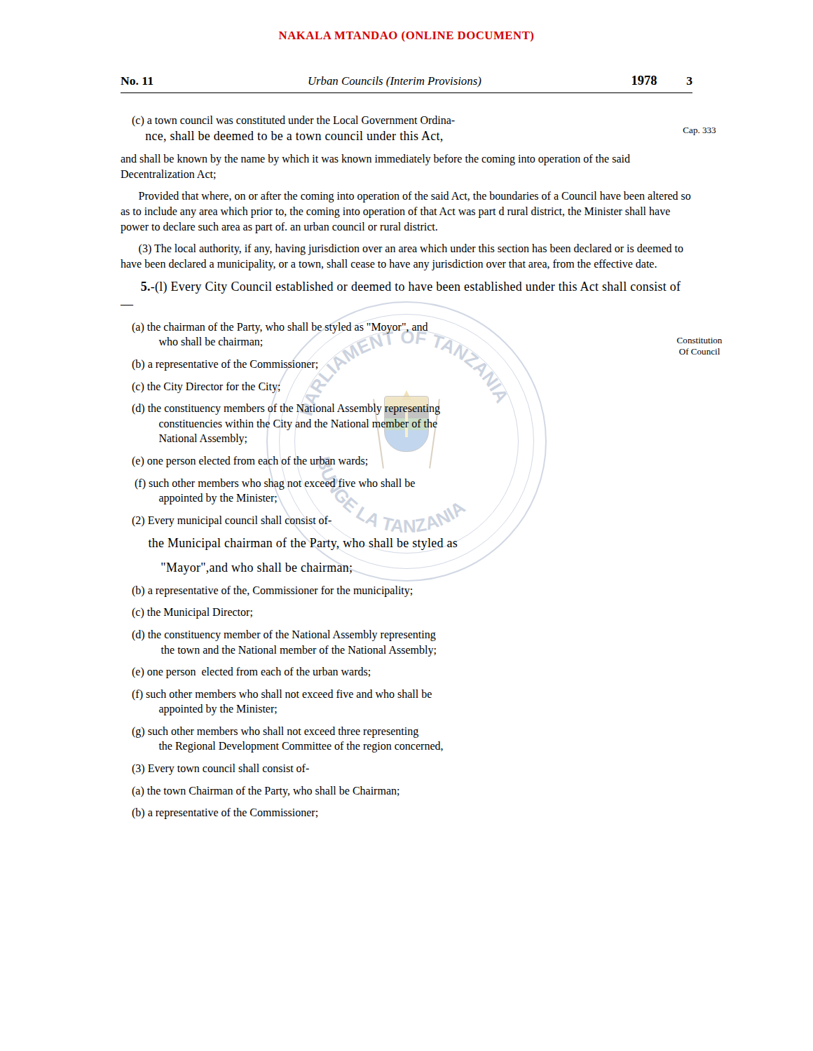NAKALA MTANDAO (ONLINE DOCUMENT)
No. 11
Urban Councils (Interim Provisions)
1978
3
PARLIAMENT OF TANZANIA BUNGE LA TANZANIA
(c) a town council was constituted under the Local Government Ordina-
nce, shall be deemed to be a town council under this Act,
and shall be known by the name by which it was known immediately before the coming into operation of the said Decentralization Act;
Provided that where, on or after the coming into operation of the said Act, the boundaries of a Council have been altered so as to include any area which prior to, the coming into operation of that Act was part d rural district, the Minister shall have power to declare such area as part of. an urban council or rural district.
(3) The local authority, if any, having jurisdiction over an area which under this section has been declared or is deemed to have been declared a municipality, or a town, shall cease to have any jurisdiction over that area, from the effective date.
5.-(l) Every City Council established or deemed to have been established under this Act shall consist of—
(a) the chairman of the Party, who shall be styled as "Moyor", and
who shall be chairman;
(b) a representative of the Commissioner;
(c) the City Director for the City;
(d) the constituency members of the National Assembly representing
constituencies within the City and the National member of the
National Assembly;
(e) one person elected from each of the urban wards;
(f) such other members who shag not exceed five who shall be
appointed by the Minister;
(2) Every municipal council shall consist of-
the Municipal chairman of the Party, who shall be styled as
"Mayor",and who shall be chairman;
(b) a representative of the, Commissioner for the municipality;
(c) the Municipal Director;
(d) the constituency member of the National Assembly representing
the town and the National member of the National Assembly;
(e) one person elected from each of the urban wards;
(f) such other members who shall not exceed five and who shall be
appointed by the Minister;
(g) such other members who shall not exceed three representing
the Regional Development Committee of the region concerned,
(3) Every town council shall consist of-
(a) the town Chairman of the Party, who shall be Chairman;
(b) a representative of the Commissioner;
Cap. 333
Constitution
Of Council